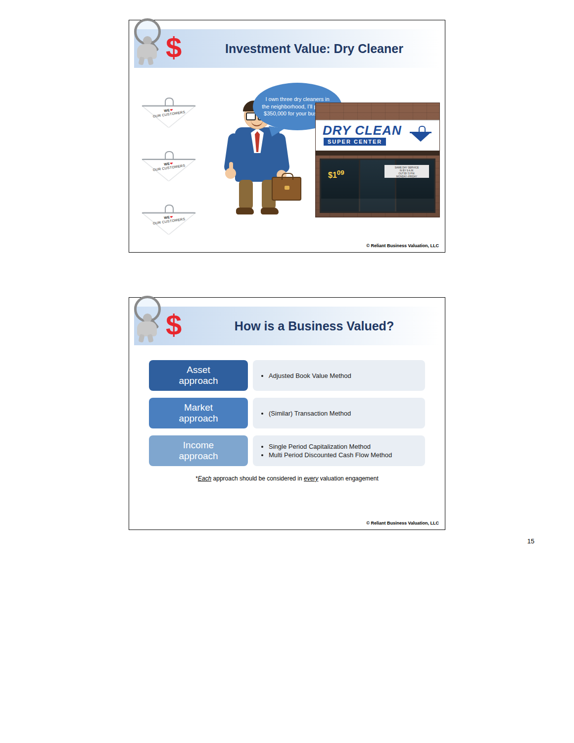$
Investment Value: Dry Cleaner
WE❤
OUR CUSTOMERS
WE❤
OUR CUSTOMERS
WE❤
OUR CUSTOMERS
I own three dry cleaners in the neighborhood, I’ll pay you $350,000 for your business.
DRY CLEAN
SUPER CENTER
$109
SAME DAY SERVICE
IN BY 9 A.M.
OUT BY 5 P.M.
MONDAY–FRIDAY
© Reliant Business Valuation, LLC
$
How is a Business Valued?
Asset
approach
Adjusted Book Value Method
Market
approach
(Similar) Transaction Method
Income
approach
Single Period Capitalization Method
Multi Period Discounted Cash Flow Method
*Each approach should be considered in every valuation engagement
© Reliant Business Valuation, LLC
15